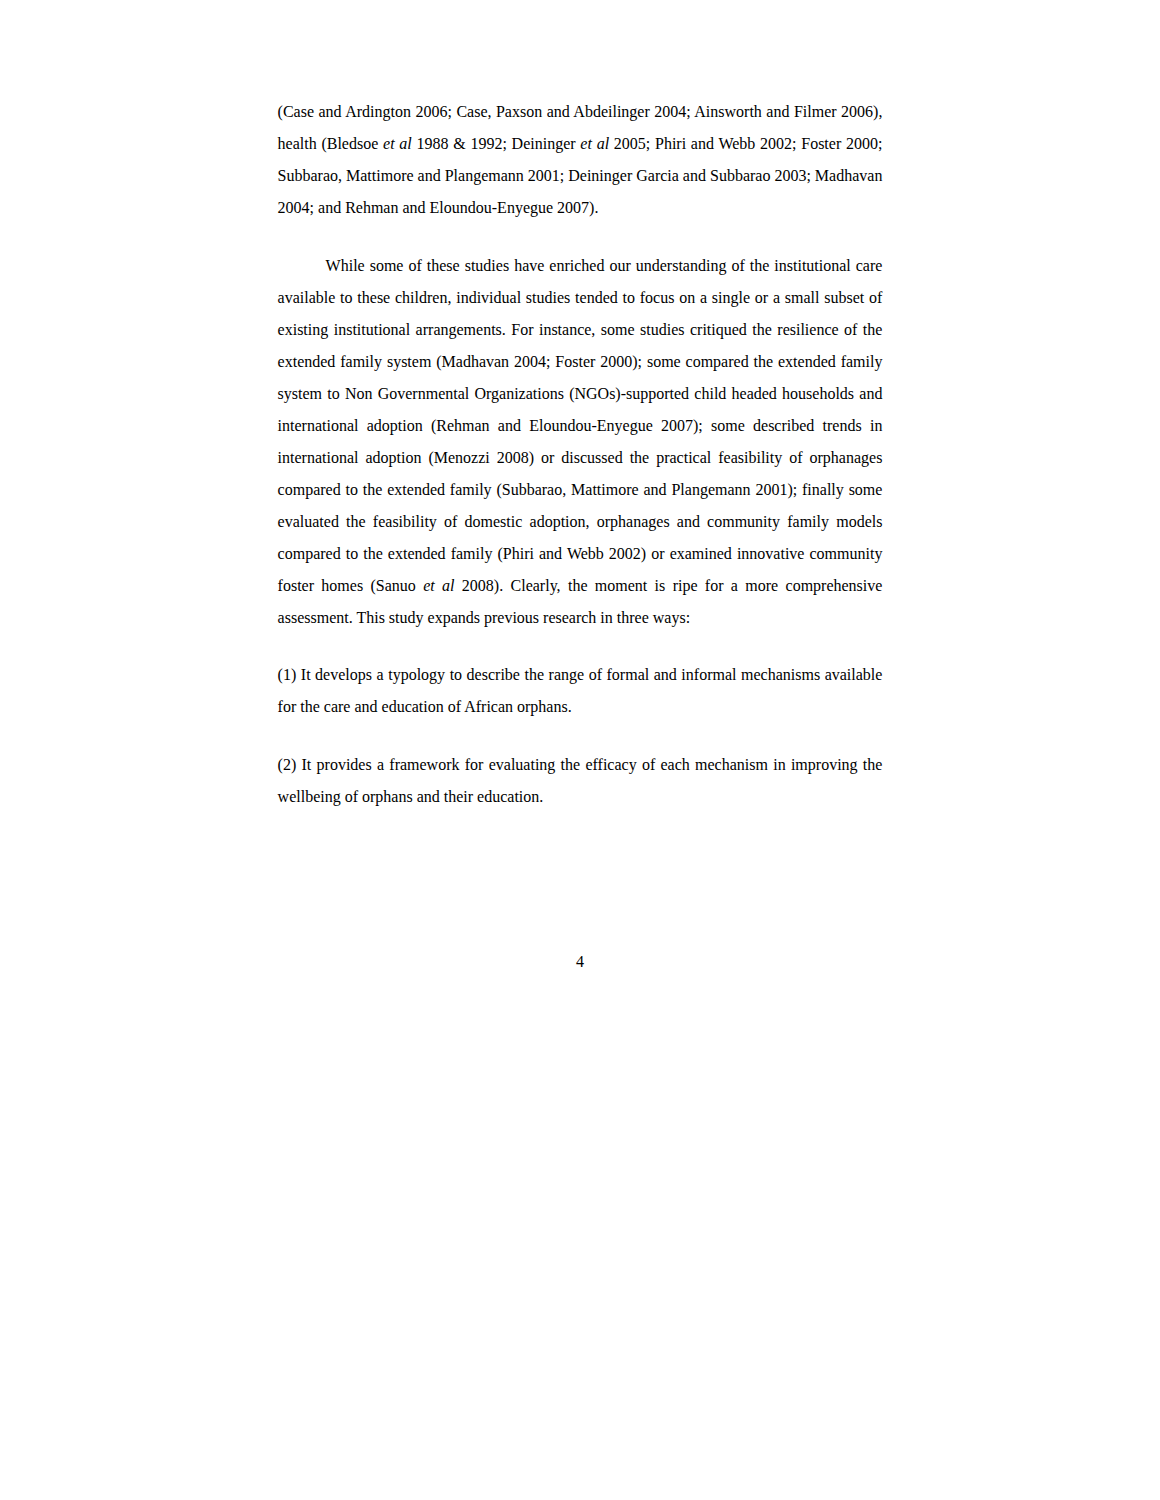(Case and Ardington 2006; Case, Paxson and Abdeilinger 2004; Ainsworth and Filmer 2006), health (Bledsoe et al 1988 & 1992; Deininger et al 2005; Phiri and Webb 2002; Foster 2000; Subbarao, Mattimore and Plangemann 2001; Deininger Garcia and Subbarao 2003; Madhavan 2004; and Rehman and Eloundou-Enyegue 2007).
While some of these studies have enriched our understanding of the institutional care available to these children, individual studies tended to focus on a single or a small subset of existing institutional arrangements. For instance, some studies critiqued the resilience of the extended family system (Madhavan 2004; Foster 2000); some compared the extended family system to Non Governmental Organizations (NGOs)-supported child headed households and international adoption (Rehman and Eloundou-Enyegue 2007); some described trends in international adoption (Menozzi 2008) or discussed the practical feasibility of orphanages compared to the extended family (Subbarao, Mattimore and Plangemann 2001); finally some evaluated the feasibility of domestic adoption, orphanages and community family models compared to the extended family (Phiri and Webb 2002) or examined innovative community foster homes (Sanuo et al 2008). Clearly, the moment is ripe for a more comprehensive assessment. This study expands previous research in three ways:
(1) It develops a typology to describe the range of formal and informal mechanisms available for the care and education of African orphans.
(2) It provides a framework for evaluating the efficacy of each mechanism in improving the wellbeing of orphans and their education.
4